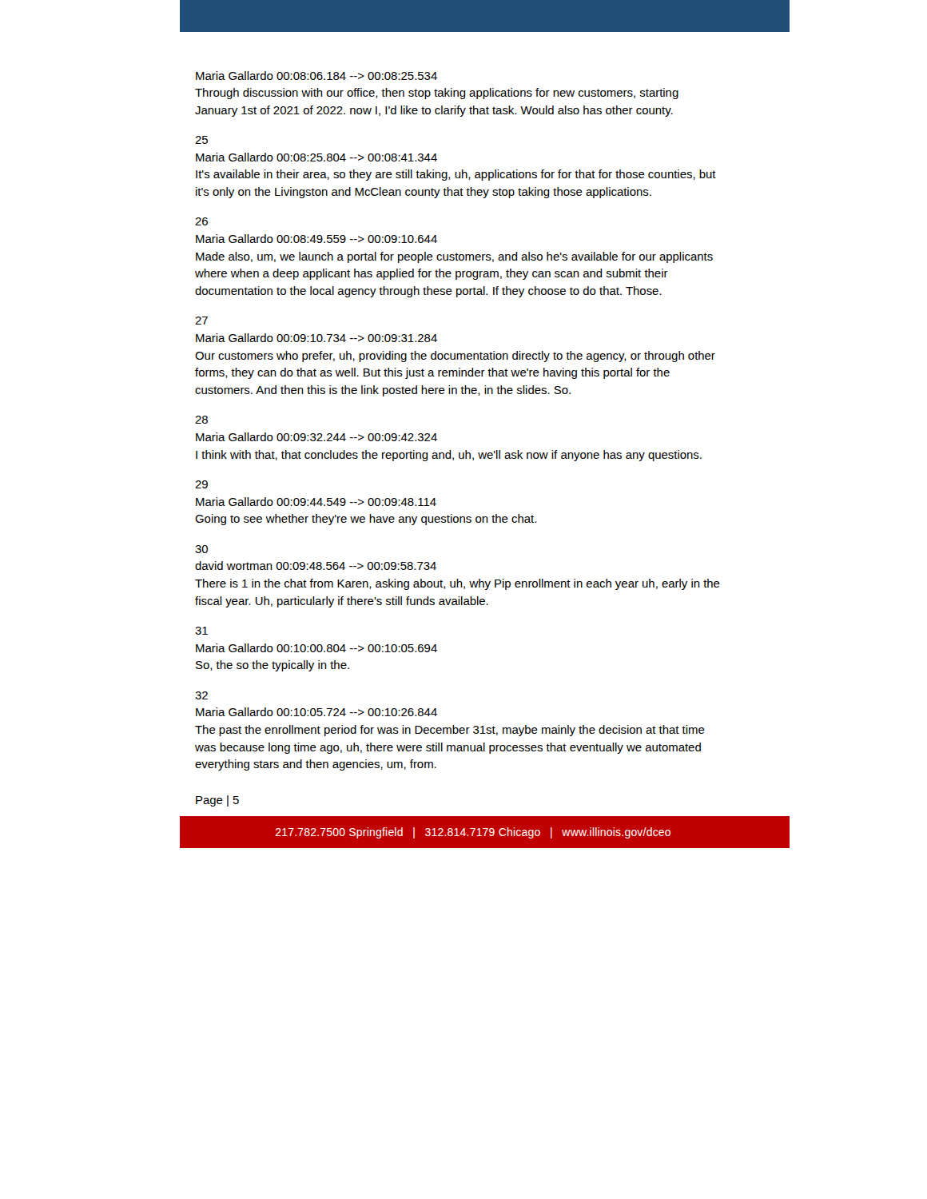Maria Gallardo 00:08:06.184 --> 00:08:25.534
Through discussion with our office, then stop taking applications for new customers, starting January 1st of 2021 of 2022. now I, I'd like to clarify that task. Would also has other county.
25
Maria Gallardo 00:08:25.804 --> 00:08:41.344
It's available in their area, so they are still taking, uh, applications for for that for those counties, but it's only on the Livingston and McClean county that they stop taking those applications.
26
Maria Gallardo 00:08:49.559 --> 00:09:10.644
Made also, um, we launch a portal for people customers, and also he's available for our applicants where when a deep applicant has applied for the program, they can scan and submit their documentation to the local agency through these portal. If they choose to do that. Those.
27
Maria Gallardo 00:09:10.734 --> 00:09:31.284
Our customers who prefer, uh, providing the documentation directly to the agency, or through other forms, they can do that as well. But this just a reminder that we're having this portal for the customers. And then this is the link posted here in the, in the slides. So.
28
Maria Gallardo 00:09:32.244 --> 00:09:42.324
I think with that, that concludes the reporting and, uh, we'll ask now if anyone has any questions.
29
Maria Gallardo 00:09:44.549 --> 00:09:48.114
Going to see whether they're we have any questions on the chat.
30
david wortman 00:09:48.564 --> 00:09:58.734
There is 1 in the chat from Karen, asking about, uh, why Pip enrollment in each year uh, early in the fiscal year. Uh, particularly if there's still funds available.
31
Maria Gallardo 00:10:00.804 --> 00:10:05.694
So, the so the typically in the.
32
Maria Gallardo 00:10:05.724 --> 00:10:26.844
The past the enrollment period for was in December 31st, maybe mainly the decision at that time was because long time ago, uh, there were still manual processes that eventually we automated everything stars and then agencies, um, from.
Page | 5
217.782.7500 Springfield|312.814.7179 Chicago|www.illinois.gov/dceo